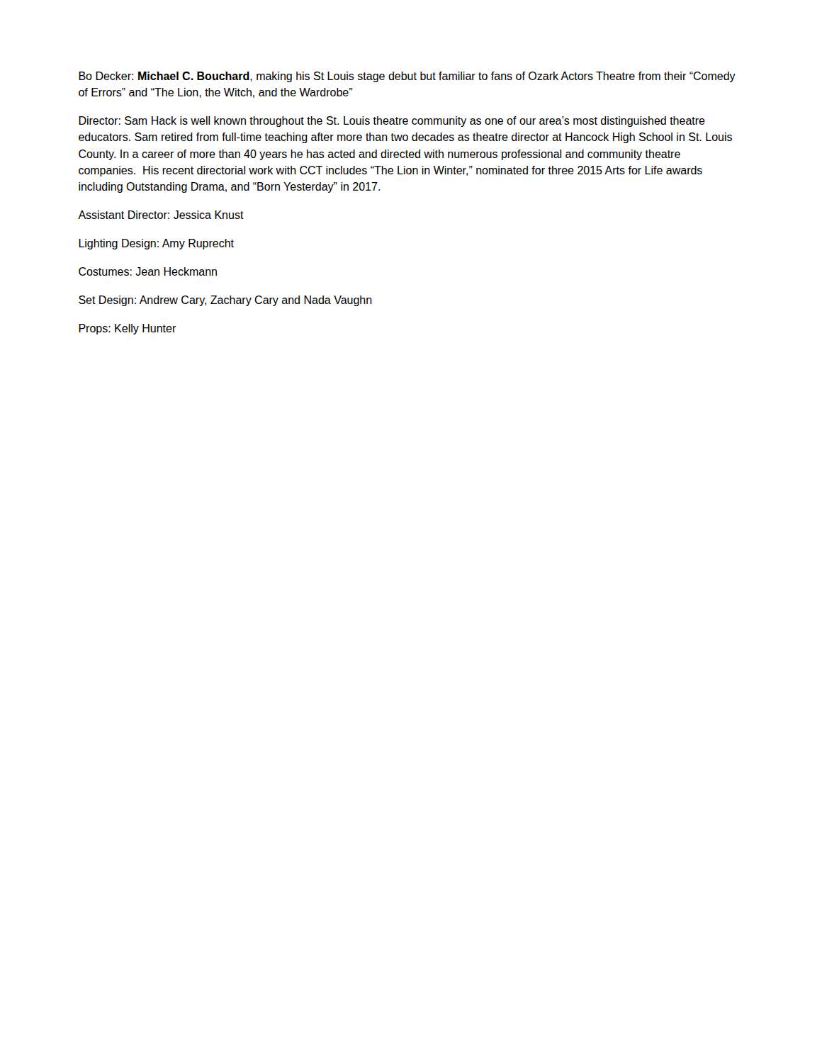Bo Decker: Michael C. Bouchard, making his St Louis stage debut but familiar to fans of Ozark Actors Theatre from their “Comedy of Errors” and “The Lion, the Witch, and the Wardrobe”
Director: Sam Hack is well known throughout the St. Louis theatre community as one of our area’s most distinguished theatre educators. Sam retired from full-time teaching after more than two decades as theatre director at Hancock High School in St. Louis County. In a career of more than 40 years he has acted and directed with numerous professional and community theatre companies. His recent directorial work with CCT includes “The Lion in Winter,” nominated for three 2015 Arts for Life awards including Outstanding Drama, and “Born Yesterday” in 2017.
Assistant Director: Jessica Knust
Lighting Design: Amy Ruprecht
Costumes: Jean Heckmann
Set Design: Andrew Cary, Zachary Cary and Nada Vaughn
Props: Kelly Hunter